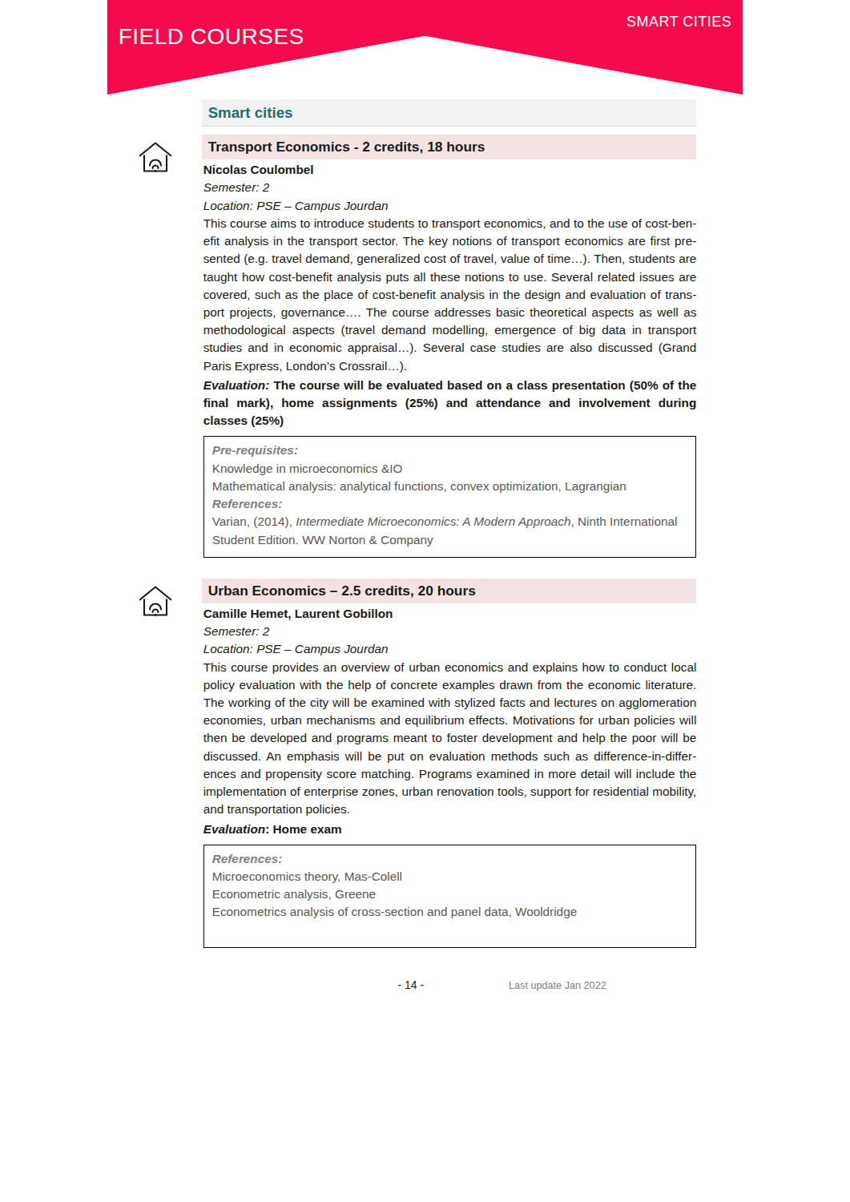FIELD COURSES
SMART CITIES
Smart cities
Transport Economics - 2 credits, 18 hours
Nicolas Coulombel
Semester: 2
Location: PSE – Campus Jourdan
This course aims to introduce students to transport economics, and to the use of cost-benefit analysis in the transport sector. The key notions of transport economics are first presented (e.g. travel demand, generalized cost of travel, value of time…). Then, students are taught how cost-benefit analysis puts all these notions to use. Several related issues are covered, such as the place of cost-benefit analysis in the design and evaluation of transport projects, governance…. The course addresses basic theoretical aspects as well as methodological aspects (travel demand modelling, emergence of big data in transport studies and in economic appraisal…). Several case studies are also discussed (Grand Paris Express, London’s Crossrail…).
Evaluation: The course will be evaluated based on a class presentation (50% of the final mark), home assignments (25%) and attendance and involvement during classes (25%)
Pre-requisites:
Knowledge in microeconomics &IO
Mathematical analysis: analytical functions, convex optimization, Lagrangian
References:
Varian, (2014), Intermediate Microeconomics: A Modern Approach, Ninth International Student Edition. WW Norton & Company
Urban Economics – 2.5 credits, 20 hours
Camille Hemet, Laurent Gobillon
Semester: 2
Location: PSE – Campus Jourdan
This course provides an overview of urban economics and explains how to conduct local policy evaluation with the help of concrete examples drawn from the economic literature. The working of the city will be examined with stylized facts and lectures on agglomeration economies, urban mechanisms and equilibrium effects. Motivations for urban policies will then be developed and programs meant to foster development and help the poor will be discussed. An emphasis will be put on evaluation methods such as difference-in-differences and propensity score matching. Programs examined in more detail will include the implementation of enterprise zones, urban renovation tools, support for residential mobility, and transportation policies.
Evaluation: Home exam
References:
Microeconomics theory, Mas-Colell
Econometric analysis, Greene
Econometrics analysis of cross-section and panel data, Wooldridge
- 14 -
Last update Jan 2022